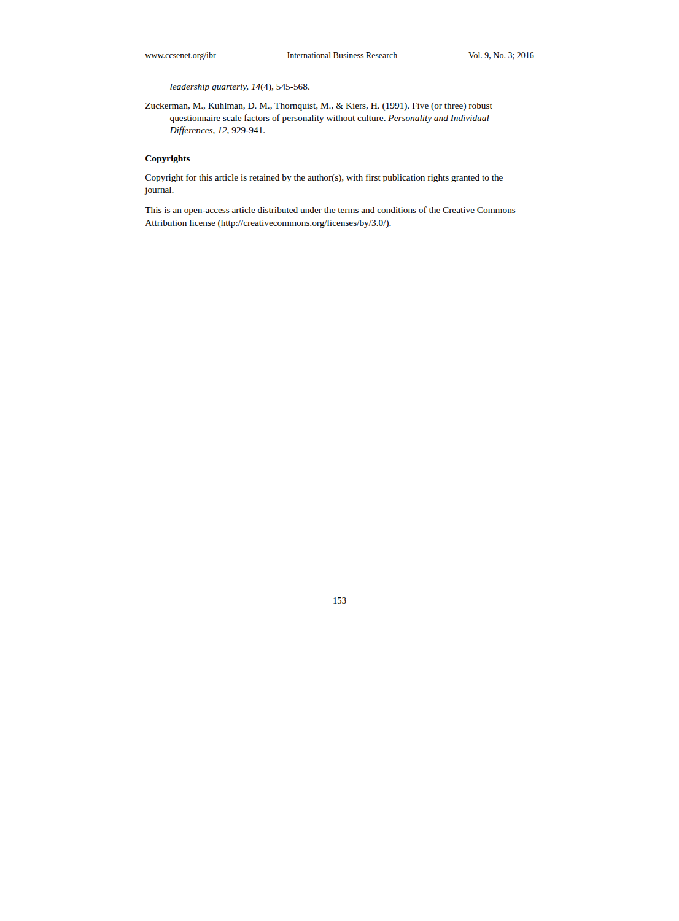www.ccsenet.org/ibr International Business Research Vol. 9, No. 3; 2016
leadership quarterly, 14(4), 545-568.
Zuckerman, M., Kuhlman, D. M., Thornquist, M., & Kiers, H. (1991). Five (or three) robust questionnaire scale factors of personality without culture. Personality and Individual Differences, 12, 929-941.
Copyrights
Copyright for this article is retained by the author(s), with first publication rights granted to the journal.
This is an open-access article distributed under the terms and conditions of the Creative Commons Attribution license (http://creativecommons.org/licenses/by/3.0/).
153